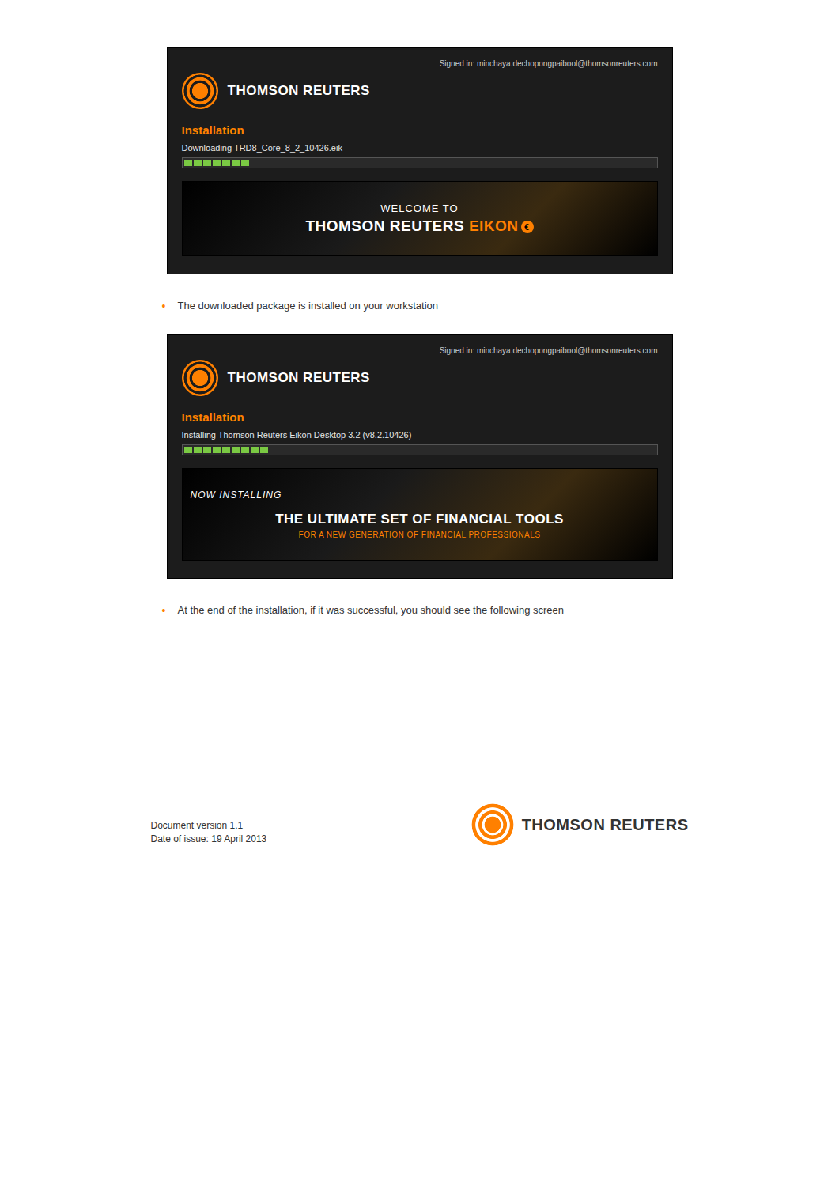Signed in: minchaya.dechopongpaibool@thomsonreuters.com
THOMSON REUTERS
Installation
Downloading TRD8_Core_8_2_10426.eik
WELCOME TO
THOMSON REUTERS EIKON€
The downloaded package is installed on your workstation
Signed in: minchaya.dechopongpaibool@thomsonreuters.com
THOMSON REUTERS
Installation
Installing Thomson Reuters Eikon Desktop 3.2 (v8.2.10426)
NOW INSTALLING
THE ULTIMATE SET OF FINANCIAL TOOLS
FOR A NEW GENERATION OF FINANCIAL PROFESSIONALS
At the end of the installation, if it was successful, you should see the following screen
Document version 1.1
Date of issue: 19 April 2013
THOMSON REUTERS